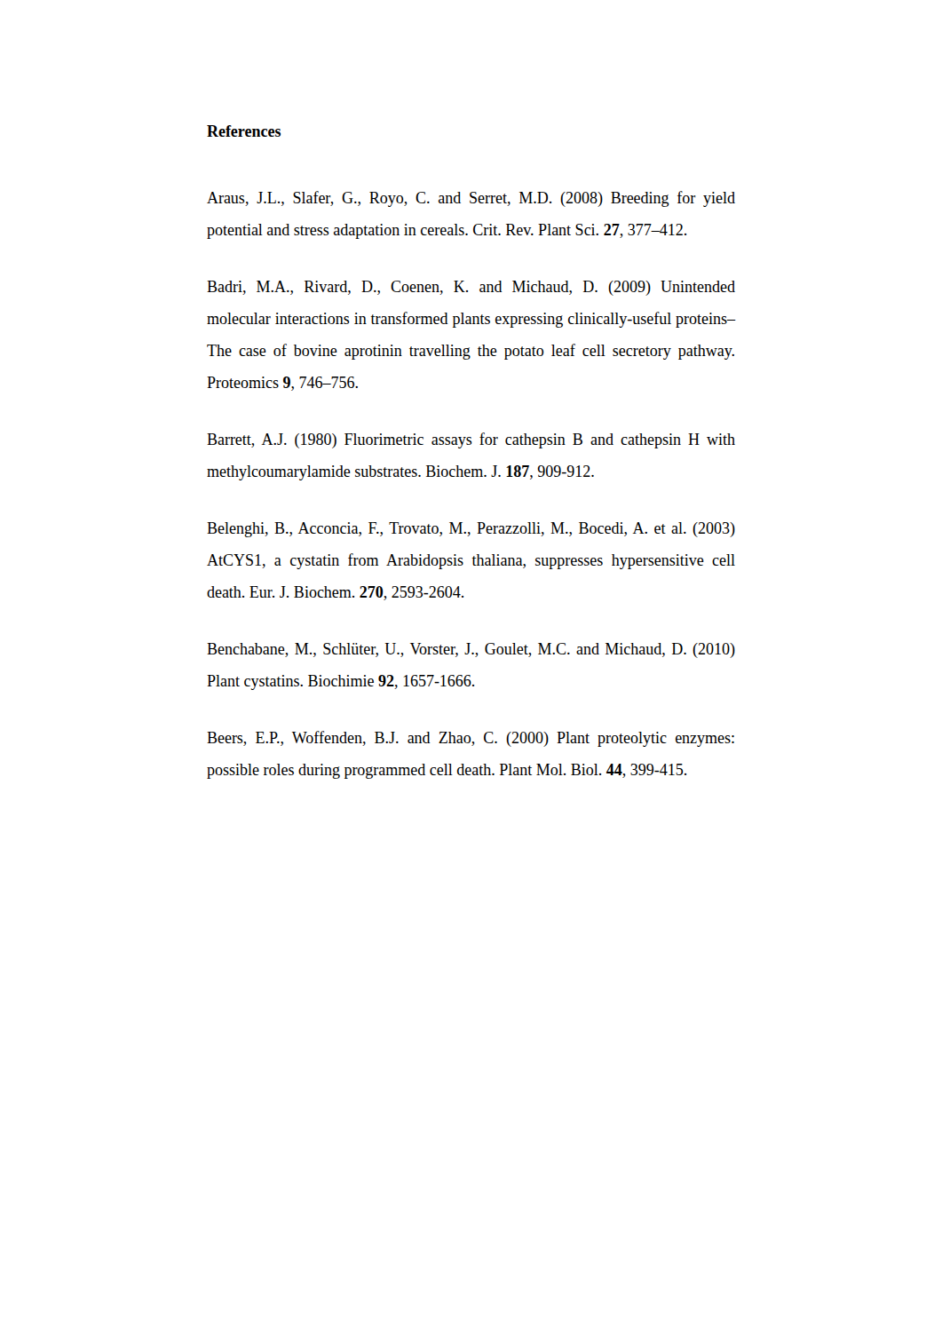References
Araus, J.L., Slafer, G., Royo, C. and Serret, M.D. (2008) Breeding for yield potential and stress adaptation in cereals. Crit. Rev. Plant Sci. 27, 377–412.
Badri, M.A., Rivard, D., Coenen, K. and Michaud, D. (2009) Unintended molecular interactions in transformed plants expressing clinically-useful proteins–The case of bovine aprotinin travelling the potato leaf cell secretory pathway. Proteomics 9, 746–756.
Barrett, A.J. (1980) Fluorimetric assays for cathepsin B and cathepsin H with methylcoumarylamide substrates. Biochem. J. 187, 909-912.
Belenghi, B., Acconcia, F., Trovato, M., Perazzolli, M., Bocedi, A. et al. (2003) AtCYS1, a cystatin from Arabidopsis thaliana, suppresses hypersensitive cell death. Eur. J. Biochem. 270, 2593-2604.
Benchabane, M., Schlüter, U., Vorster, J., Goulet, M.C. and Michaud, D. (2010) Plant cystatins. Biochimie 92, 1657-1666.
Beers, E.P., Woffenden, B.J. and Zhao, C. (2000) Plant proteolytic enzymes: possible roles during programmed cell death. Plant Mol. Biol. 44, 399-415.